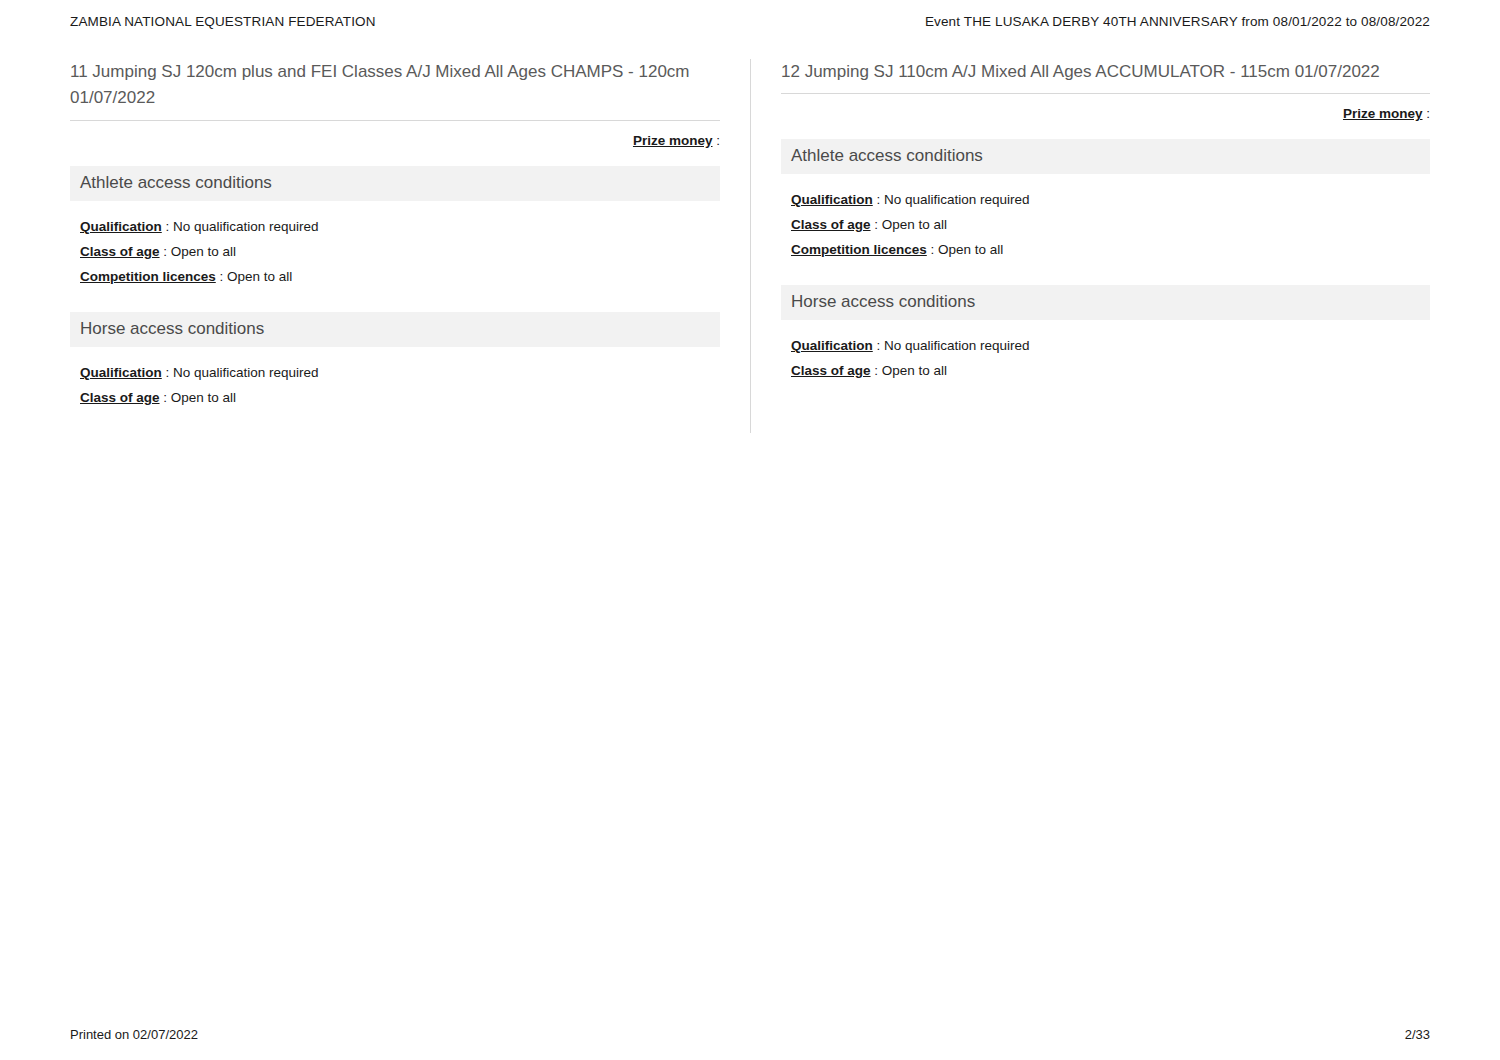ZAMBIA NATIONAL EQUESTRIAN FEDERATION
Event THE LUSAKA DERBY 40TH ANNIVERSARY from 08/01/2022 to 08/08/2022
11 Jumping SJ 120cm plus and FEI Classes A/J Mixed All Ages CHAMPS - 120cm 01/07/2022
Prize money :
Athlete access conditions
Qualification : No qualification required
Class of age : Open to all
Competition licences : Open to all
Horse access conditions
Qualification : No qualification required
Class of age : Open to all
12 Jumping SJ 110cm A/J Mixed All Ages ACCUMULATOR - 115cm 01/07/2022
Prize money :
Athlete access conditions
Qualification : No qualification required
Class of age : Open to all
Competition licences : Open to all
Horse access conditions
Qualification : No qualification required
Class of age : Open to all
Printed on 02/07/2022
2/33